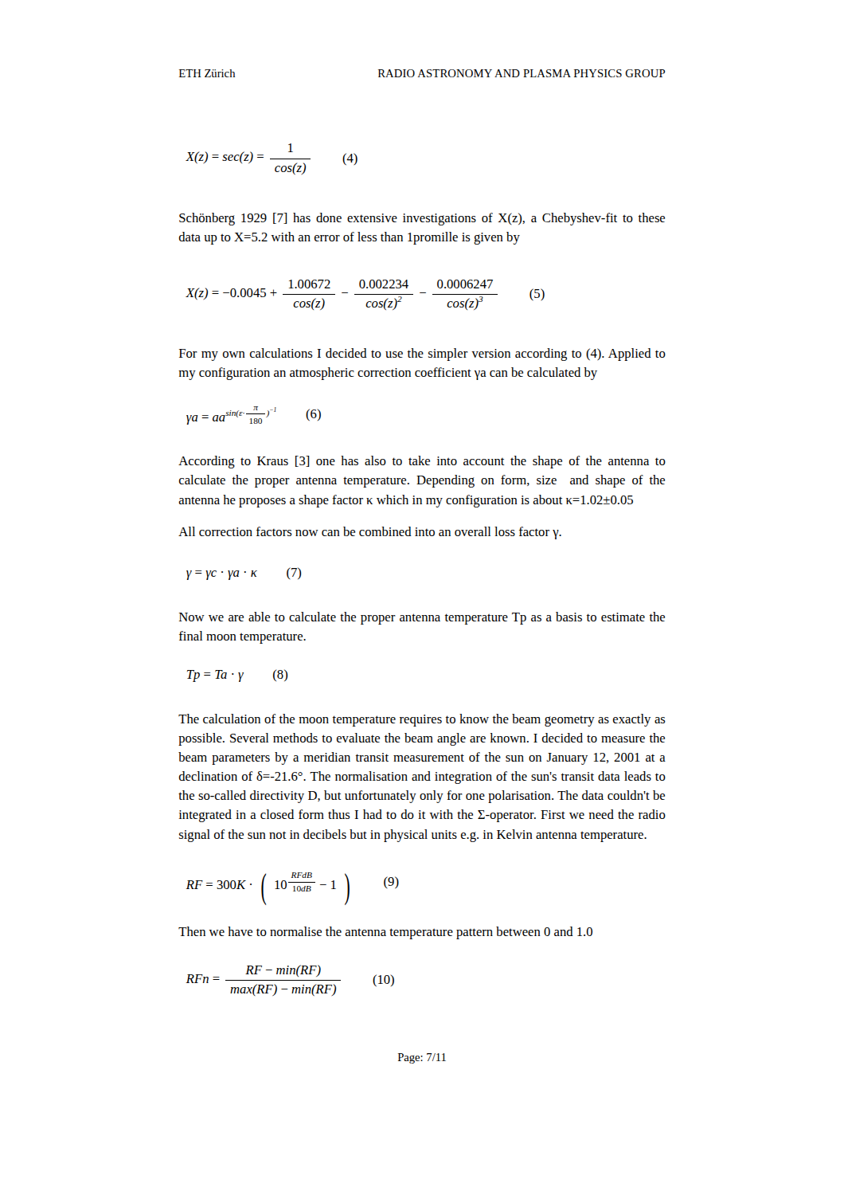ETH Zürich RADIO ASTRONOMY AND PLASMA PHYSICS GROUP
X(z) = sec(z) = 1 cos(z) (4)
Schönberg 1929 [7] has done extensive investigations of X(z), a Chebyshev-fit to these data up to X=5.2 with an error of less than 1promille is given by
X(z) = −0.0045 + 1.00672 cos(z) − 0.002234 cos(z)2 − 0.0006247 cos(z)3 (5)
For my own calculations I decided to use the simpler version according to (4). Applied to my configuration an atmospheric correction coefficient γa can be calculated by
γa = aasin(ε·π 180)−1 (6)
According to Kraus [3] one has also to take into account the shape of the antenna to calculate the proper antenna temperature. Depending on form, size and shape of the antenna he proposes a shape factor κ which in my configuration is about κ=1.02±0.05
All correction factors now can be combined into an overall loss factor γ.
γ = γc · γa · κ (7)
Now we are able to calculate the proper antenna temperature Tp as a basis to estimate the final moon temperature.
Tp = Ta · γ (8)
The calculation of the moon temperature requires to know the beam geometry as exactly as possible. Several methods to evaluate the beam angle are known. I decided to measure the beam parameters by a meridian transit measurement of the sun on January 12, 2001 at a declination of δ=-21.6°. The normalisation and integration of the sun's transit data leads to the so-called directivity D, but unfortunately only for one polarisation. The data couldn't be integrated in a closed form thus I had to do it with the Σ-operator. First we need the radio signal of the sun not in decibels but in physical units e.g. in Kelvin antenna temperature.
RF = 300 K · ( 10 RFdB 10dB − 1 ) (9)
Then we have to normalise the antenna temperature pattern between 0 and 1.0
RFn = RF − min(RF) max(RF) − min(RF) (10)
Page: 7/11